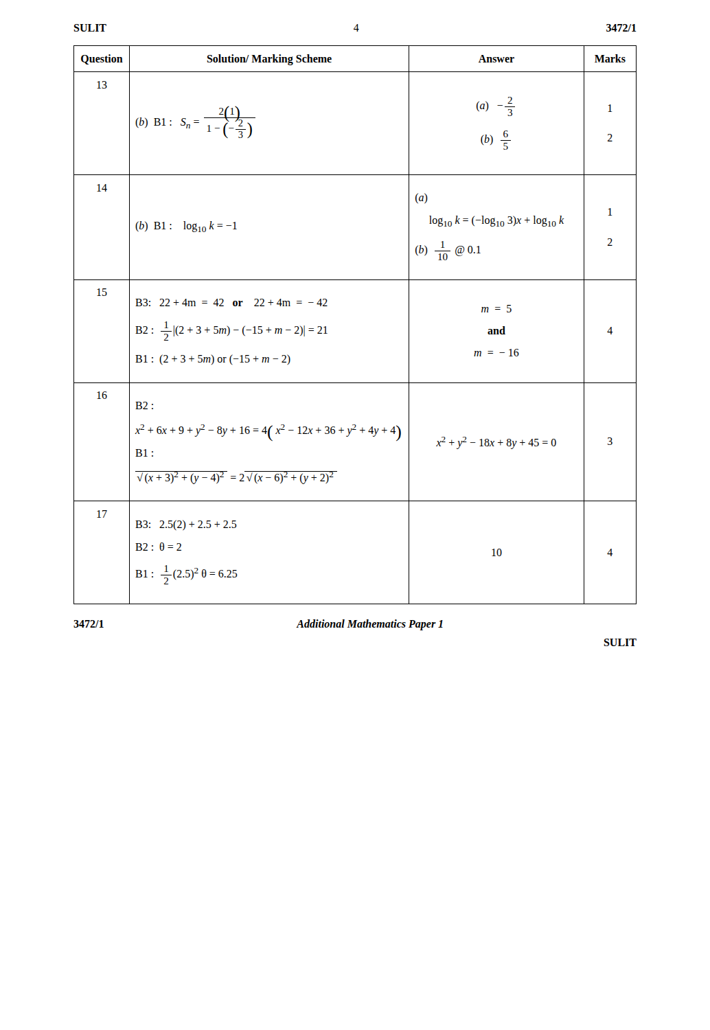SULIT 4 3472/1
| Question | Solution/ Marking Scheme | Answer | Marks |
| --- | --- | --- | --- |
| 13 | ( b ) B1 : S n = 2 ( 1 ) 1 − ( − 2 3 ) | ( a ) − 2 3 ( b ) 6 5 | 1 2 |
| 14 | ( b ) B1 : log 10 k = −1 | ( a ) log 10 k = (−log 10 3) x + log 10 k ( b ) 1 10 @ 0.1 | 1 2 |
| 15 | B3: 22 + 4m = 42 or 22 + 4m = − 42 B2 : 1 2 /(2 + 3 + 5 m ) − (−15 + m − 2)/ = 21 B1 : (2 + 3 + 5 m ) or (−15 + m − 2) | m = 5 and m = − 16 | 4 |
| 16 | B2 : x 2 + 6 x + 9 + y 2 − 8 y + 16 = 4 ( x 2 − 12 x + 36 + y 2 + 4 y + 4 ) B1 : √ ( x + 3) 2 + ( y − 4) 2 = 2 √ ( x − 6) 2 + ( y + 2) 2 | x 2 + y 2 − 18 x + 8 y + 45 = 0 | 3 |
| 17 | B3: 2.5(2) + 2.5 + 2.5 B2 : θ = 2 B1 : 1 2 (2.5) 2 θ = 6.25 | 10 | 4 |
3472/1 Additional Mathematics Paper 1
SULIT